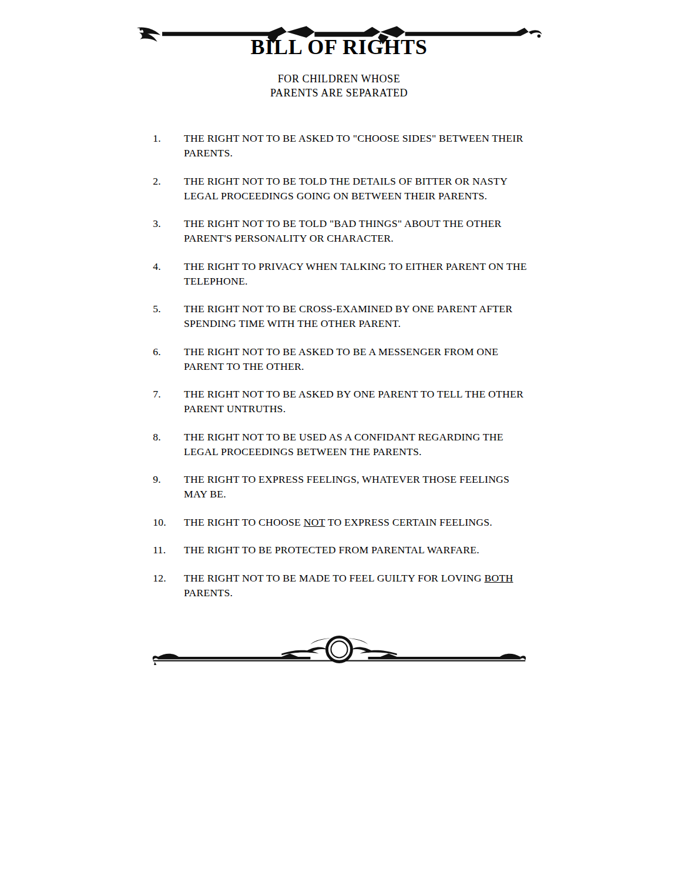BILL OF RIGHTS
For Children Whose
Parents Are Separated
The right not to be asked to "choose sides" between their parents.
The right not to be told the details of bitter or nasty legal proceedings going on between their parents.
The right not to be told "bad things" about the other parent's personality or character.
The right to privacy when talking to either parent on the telephone.
The right not to be cross-examined by one parent after spending time with the other parent.
The right not to be asked to be a messenger from one parent to the other.
The right not to be asked by one parent to tell the other parent untruths.
The right not to be used as a confidant regarding the legal proceedings between the parents.
The right to express feelings, whatever those feelings may be.
The right to choose not to express certain feelings.
The right to be protected from parental warfare.
The right not to be made to feel guilty for loving both parents.